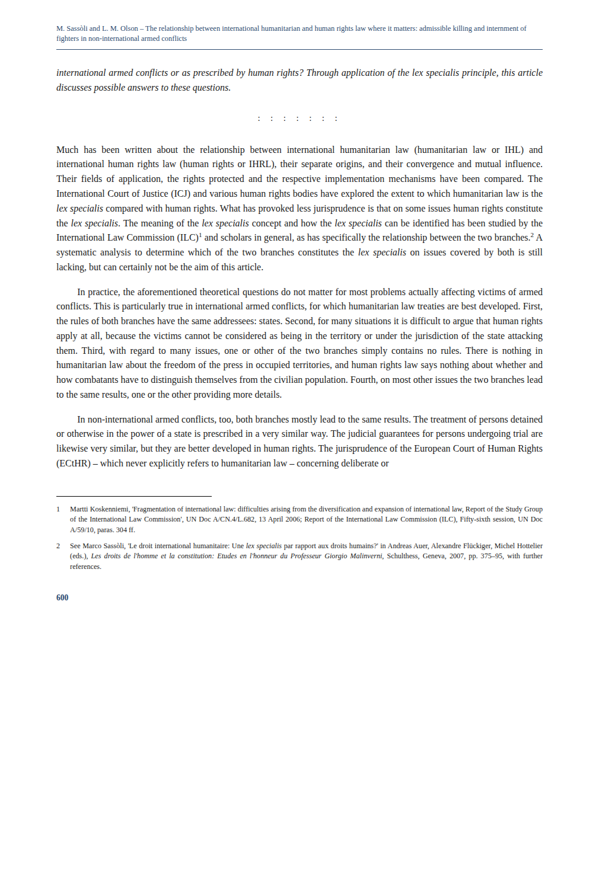M. Sassòli and L. M. Olson – The relationship between international humanitarian and human rights law where it matters: admissible killing and internment of fighters in non-international armed conflicts
international armed conflicts or as prescribed by human rights? Through application of the lex specialis principle, this article discusses possible answers to these questions.
: : : : : : :
Much has been written about the relationship between international humanitarian law (humanitarian law or IHL) and international human rights law (human rights or IHRL), their separate origins, and their convergence and mutual influence. Their fields of application, the rights protected and the respective implementation mechanisms have been compared. The International Court of Justice (ICJ) and various human rights bodies have explored the extent to which humanitarian law is the lex specialis compared with human rights. What has provoked less jurisprudence is that on some issues human rights constitute the lex specialis. The meaning of the lex specialis concept and how the lex specialis can be identified has been studied by the International Law Commission (ILC)1 and scholars in general, as has specifically the relationship between the two branches.2 A systematic analysis to determine which of the two branches constitutes the lex specialis on issues covered by both is still lacking, but can certainly not be the aim of this article.
In practice, the aforementioned theoretical questions do not matter for most problems actually affecting victims of armed conflicts. This is particularly true in international armed conflicts, for which humanitarian law treaties are best developed. First, the rules of both branches have the same addressees: states. Second, for many situations it is difficult to argue that human rights apply at all, because the victims cannot be considered as being in the territory or under the jurisdiction of the state attacking them. Third, with regard to many issues, one or other of the two branches simply contains no rules. There is nothing in humanitarian law about the freedom of the press in occupied territories, and human rights law says nothing about whether and how combatants have to distinguish themselves from the civilian population. Fourth, on most other issues the two branches lead to the same results, one or the other providing more details.
In non-international armed conflicts, too, both branches mostly lead to the same results. The treatment of persons detained or otherwise in the power of a state is prescribed in a very similar way. The judicial guarantees for persons undergoing trial are likewise very similar, but they are better developed in human rights. The jurisprudence of the European Court of Human Rights (ECtHR) – which never explicitly refers to humanitarian law – concerning deliberate or
Martti Koskenniemi, 'Fragmentation of international law: difficulties arising from the diversification and expansion of international law, Report of the Study Group of the International Law Commission', UN Doc A/CN.4/L.682, 13 April 2006; Report of the International Law Commission (ILC), Fifty-sixth session, UN Doc A/59/10, paras. 304 ff.
See Marco Sassòli, 'Le droit international humanitaire: Une lex specialis par rapport aux droits humains?' in Andreas Auer, Alexandre Flückiger, Michel Hottelier (eds.), Les droits de l'homme et la constitution: Etudes en l'honneur du Professeur Giorgio Malinverni, Schulthess, Geneva, 2007, pp. 375–95, with further references.
600